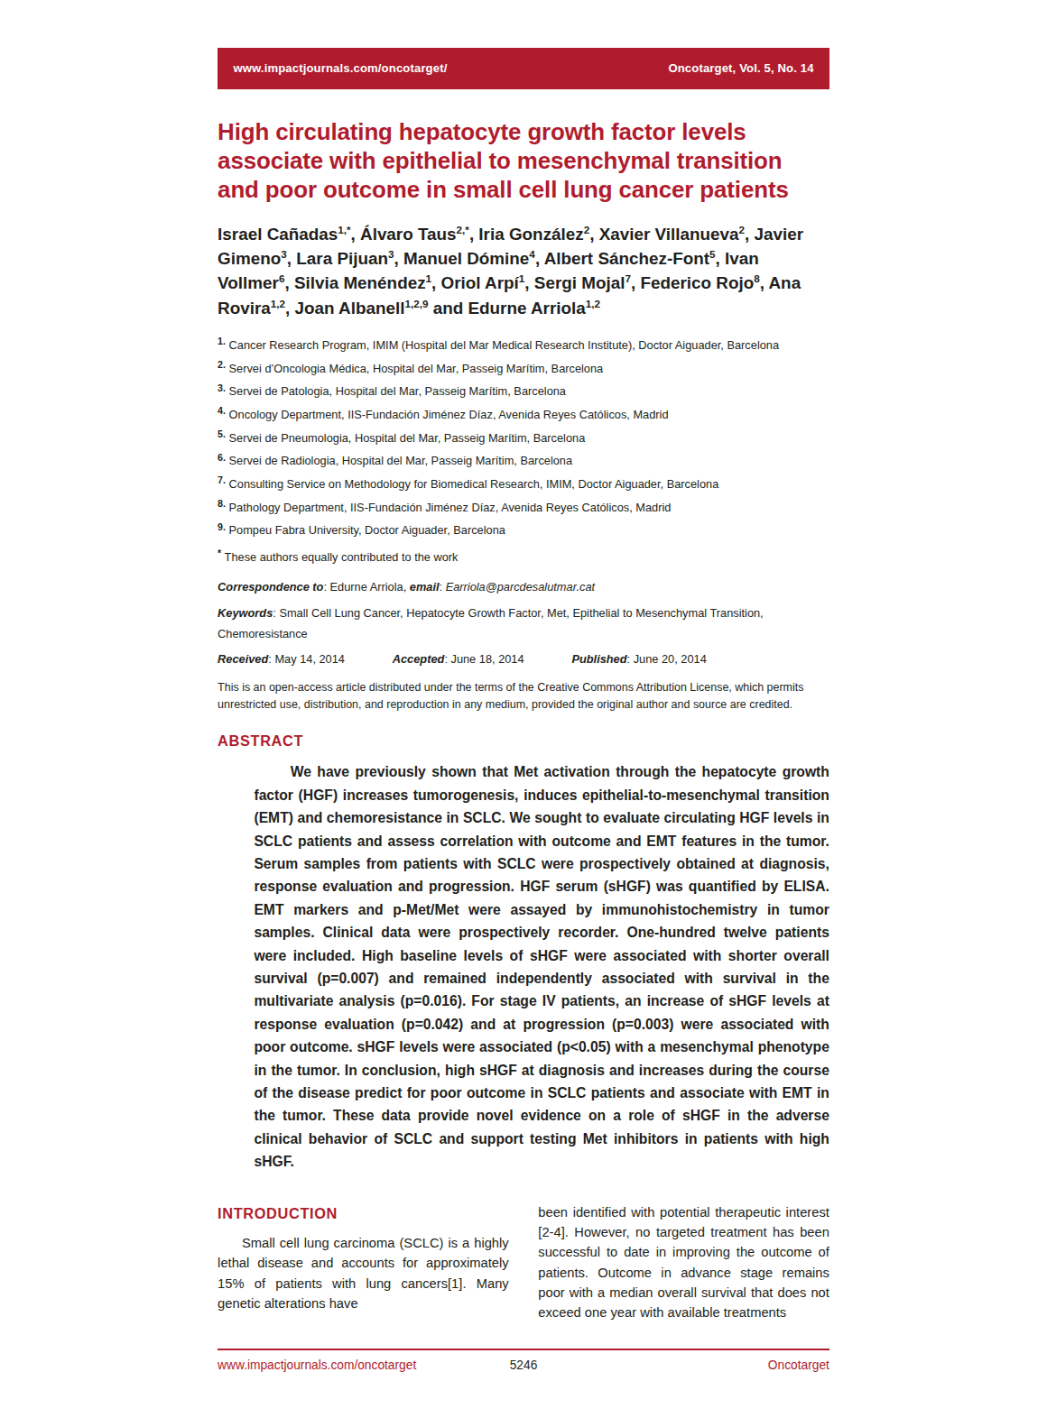www.impactjournals.com/oncotarget/
Oncotarget, Vol. 5, No. 14
High circulating hepatocyte growth factor levels associate with epithelial to mesenchymal transition and poor outcome in small cell lung cancer patients
Israel Cañadas1,*, Álvaro Taus2,*, Iria González2, Xavier Villanueva2, Javier Gimeno3, Lara Pijuan3, Manuel Dómine4, Albert Sánchez-Font5, Ivan Vollmer6, Silvia Menéndez1, Oriol Arpí1, Sergi Mojal7, Federico Rojo8, Ana Rovira1,2, Joan Albanell1,2,9 and Edurne Arriola1,2
1. Cancer Research Program, IMIM (Hospital del Mar Medical Research Institute), Doctor Aiguader, Barcelona
2. Servei d’Oncologia Médica, Hospital del Mar, Passeig Marítim, Barcelona
3. Servei de Patologia, Hospital del Mar, Passeig Marítim, Barcelona
4. Oncology Department, IIS-Fundación Jiménez Díaz, Avenida Reyes Católicos, Madrid
5. Servei de Pneumologia, Hospital del Mar, Passeig Marítim, Barcelona
6. Servei de Radiologia, Hospital del Mar, Passeig Marítim, Barcelona
7. Consulting Service on Methodology for Biomedical Research, IMIM, Doctor Aiguader, Barcelona
8. Pathology Department, IIS-Fundación Jiménez Díaz, Avenida Reyes Católicos, Madrid
9. Pompeu Fabra University, Doctor Aiguader, Barcelona
* These authors equally contributed to the work
Correspondence to: Edurne Arriola, email: Earriola@parcdesalutmar.cat
Keywords: Small Cell Lung Cancer, Hepatocyte Growth Factor, Met, Epithelial to Mesenchymal Transition, Chemoresistance
Received: May 14, 2014 Accepted: June 18, 2014 Published: June 20, 2014
This is an open-access article distributed under the terms of the Creative Commons Attribution License, which permits unrestricted use, distribution, and reproduction in any medium, provided the original author and source are credited.
ABSTRACT
We have previously shown that Met activation through the hepatocyte growth factor (HGF) increases tumorogenesis, induces epithelial-to-mesenchymal transition (EMT) and chemoresistance in SCLC. We sought to evaluate circulating HGF levels in SCLC patients and assess correlation with outcome and EMT features in the tumor. Serum samples from patients with SCLC were prospectively obtained at diagnosis, response evaluation and progression. HGF serum (sHGF) was quantified by ELISA. EMT markers and p-Met/Met were assayed by immunohistochemistry in tumor samples. Clinical data were prospectively recorder. One-hundred twelve patients were included. High baseline levels of sHGF were associated with shorter overall survival (p=0.007) and remained independently associated with survival in the multivariate analysis (p=0.016). For stage IV patients, an increase of sHGF levels at response evaluation (p=0.042) and at progression (p=0.003) were associated with poor outcome. sHGF levels were associated (p<0.05) with a mesenchymal phenotype in the tumor. In conclusion, high sHGF at diagnosis and increases during the course of the disease predict for poor outcome in SCLC patients and associate with EMT in the tumor. These data provide novel evidence on a role of sHGF in the adverse clinical behavior of SCLC and support testing Met inhibitors in patients with high sHGF.
INTRODUCTION
Small cell lung carcinoma (SCLC) is a highly lethal disease and accounts for approximately 15% of patients with lung cancers[1]. Many genetic alterations have
been identified with potential therapeutic interest [2-4]. However, no targeted treatment has been successful to date in improving the outcome of patients. Outcome in advance stage remains poor with a median overall survival that does not exceed one year with available treatments
www.impactjournals.com/oncotarget
5246
Oncotarget